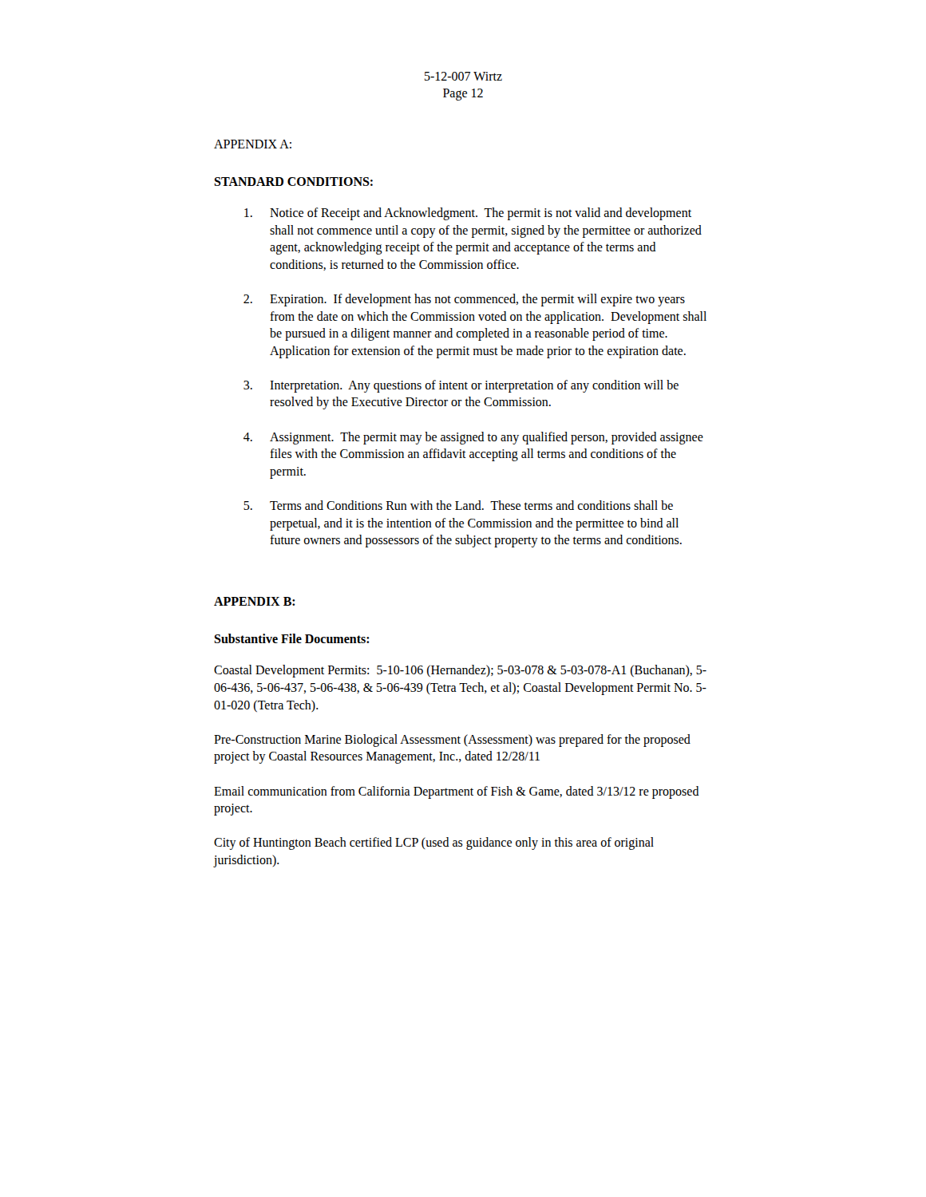5-12-007 Wirtz
Page 12
APPENDIX A:
STANDARD CONDITIONS:
Notice of Receipt and Acknowledgment. The permit is not valid and development shall not commence until a copy of the permit, signed by the permittee or authorized agent, acknowledging receipt of the permit and acceptance of the terms and conditions, is returned to the Commission office.
Expiration. If development has not commenced, the permit will expire two years from the date on which the Commission voted on the application. Development shall be pursued in a diligent manner and completed in a reasonable period of time. Application for extension of the permit must be made prior to the expiration date.
Interpretation. Any questions of intent or interpretation of any condition will be resolved by the Executive Director or the Commission.
Assignment. The permit may be assigned to any qualified person, provided assignee files with the Commission an affidavit accepting all terms and conditions of the permit.
Terms and Conditions Run with the Land. These terms and conditions shall be perpetual, and it is the intention of the Commission and the permittee to bind all future owners and possessors of the subject property to the terms and conditions.
APPENDIX B:
Substantive File Documents:
Coastal Development Permits: 5-10-106 (Hernandez); 5-03-078 & 5-03-078-A1 (Buchanan), 5-06-436, 5-06-437, 5-06-438, & 5-06-439 (Tetra Tech, et al); Coastal Development Permit No. 5-01-020 (Tetra Tech).
Pre-Construction Marine Biological Assessment (Assessment) was prepared for the proposed project by Coastal Resources Management, Inc., dated 12/28/11
Email communication from California Department of Fish & Game, dated 3/13/12 re proposed project.
City of Huntington Beach certified LCP (used as guidance only in this area of original jurisdiction).